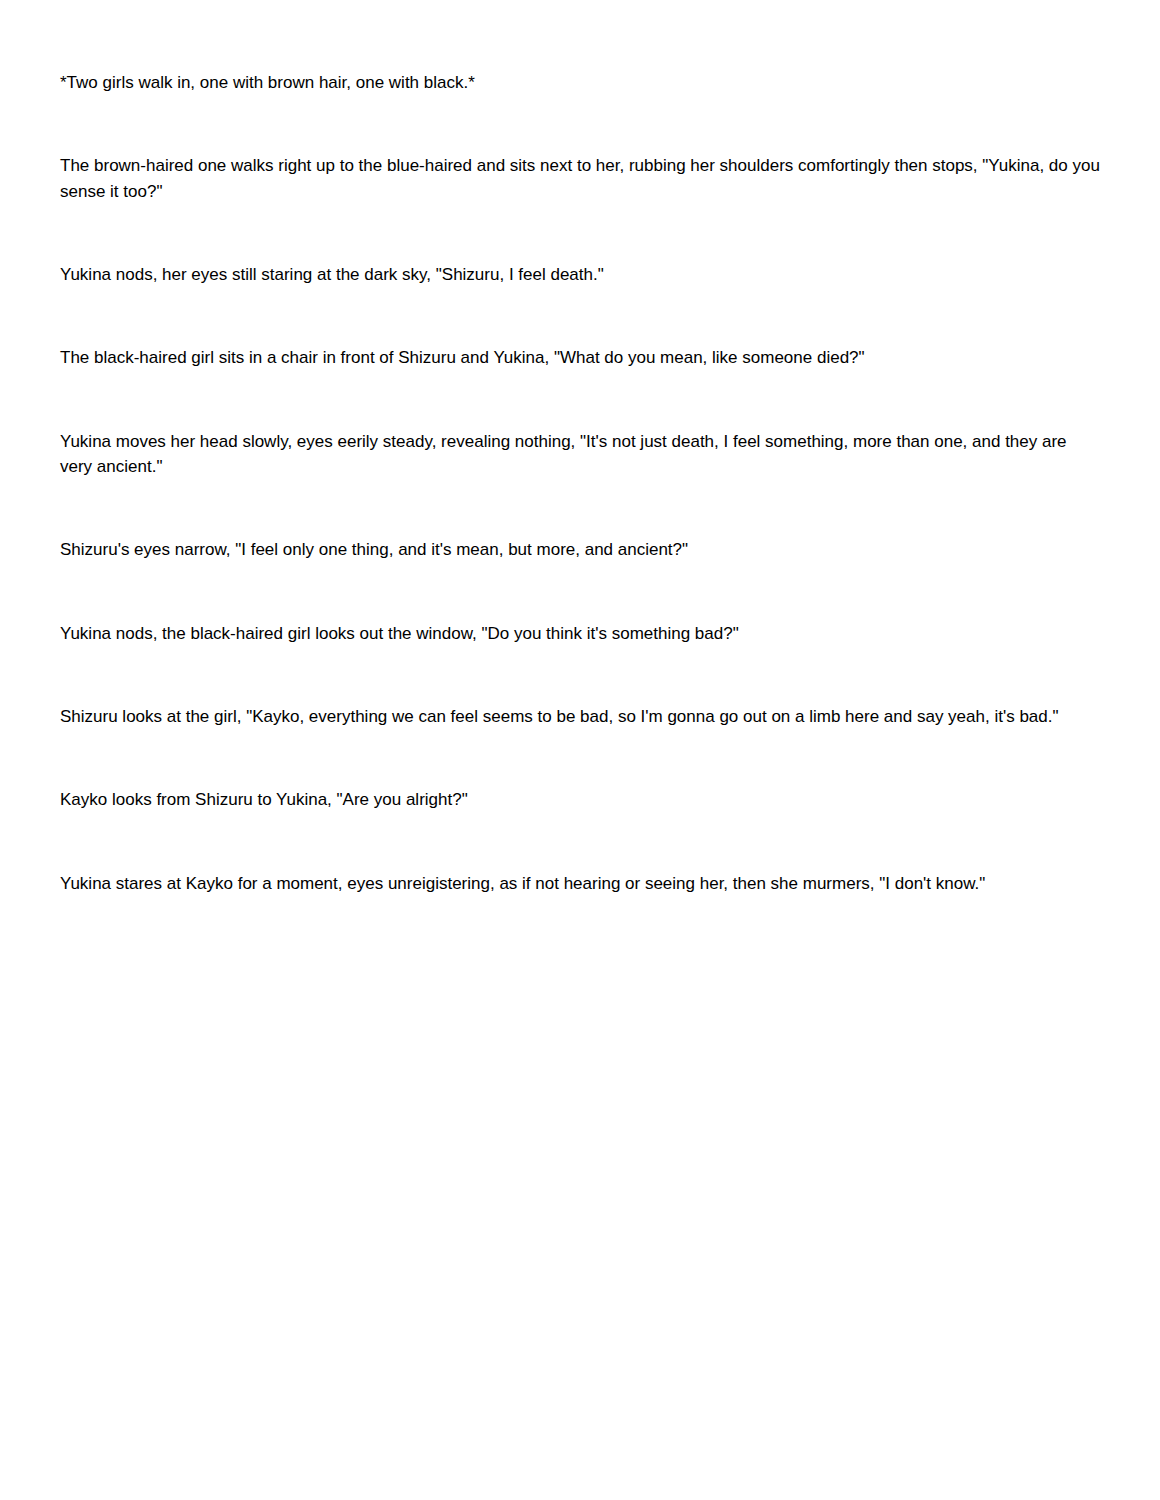*Two girls walk in, one with brown hair, one with black.*
The brown-haired one walks right up to the blue-haired and sits next to her, rubbing her shoulders comfortingly then stops, "Yukina, do you sense it too?"
Yukina nods, her eyes still staring at the dark sky, "Shizuru, I feel death."
The black-haired girl sits in a chair in front of Shizuru and Yukina, "What do you mean, like someone died?"
Yukina moves her head slowly, eyes eerily steady, revealing nothing, "It's not just death, I feel something, more than one, and they are very ancient."
Shizuru's eyes narrow, "I feel only one thing, and it's mean, but more, and ancient?"
Yukina nods, the black-haired girl looks out the window, "Do you think it's something bad?"
Shizuru looks at the girl, "Kayko, everything we can feel seems to be bad, so I'm gonna go out on a limb here and say yeah, it's bad."
Kayko looks from Shizuru to Yukina, "Are you alright?"
Yukina stares at Kayko for a moment, eyes unreigistering, as if not hearing or seeing her, then she murmers, "I don't know."